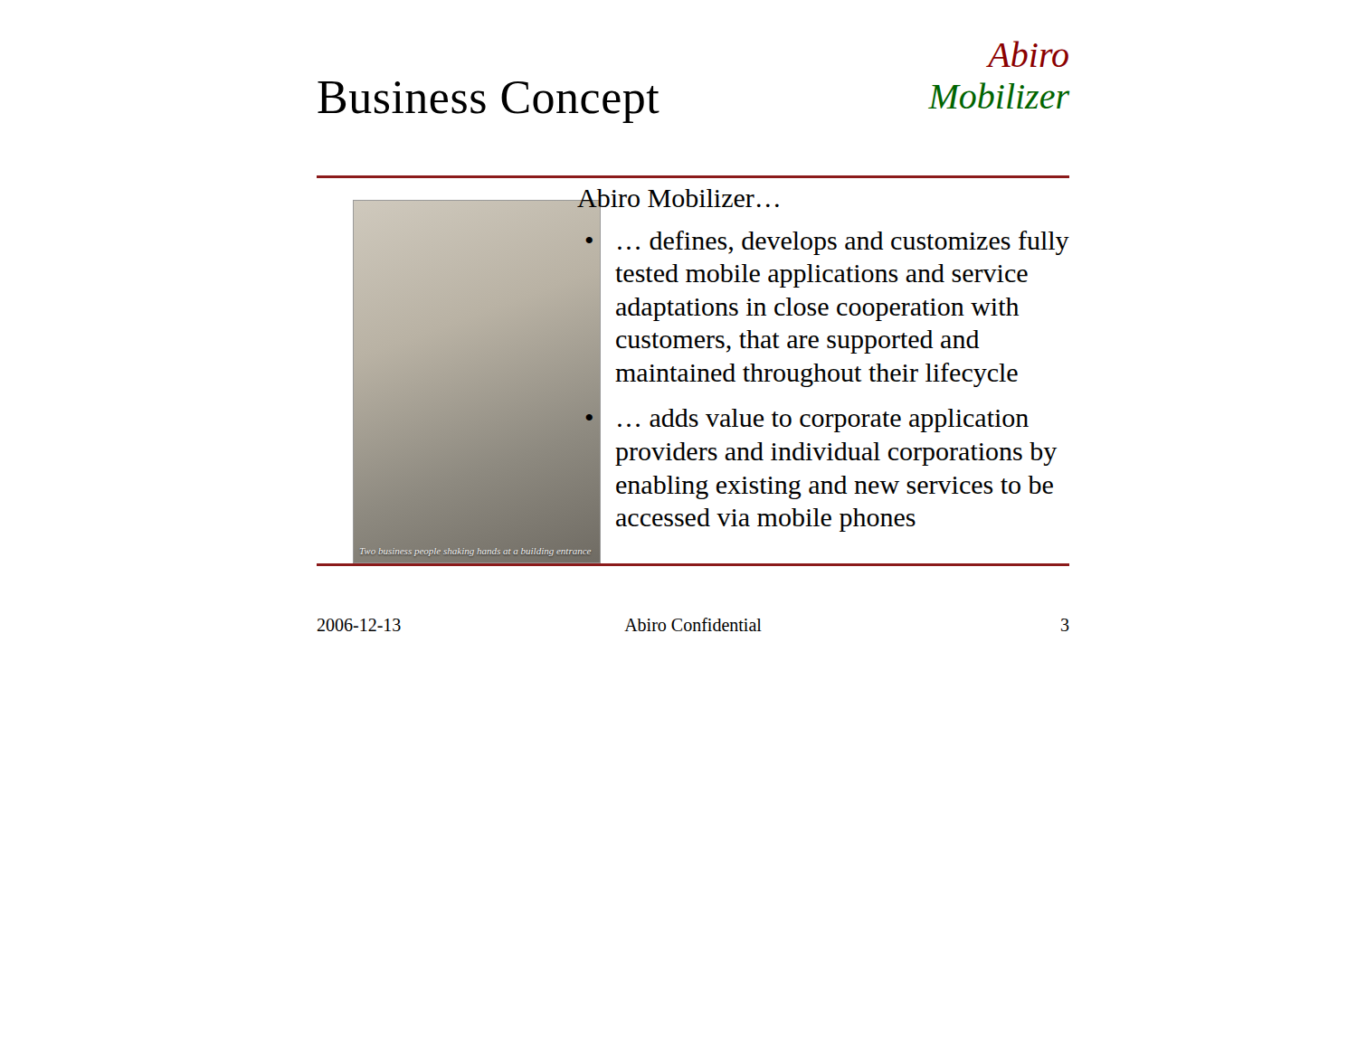Abiro Mobilizer
Business Concept
Two business people shaking hands at a building entrance
Abiro Mobilizer…
… defines, develops and customizes fully tested mobile applications and service adaptations in close cooperation with customers, that are supported and maintained throughout their lifecycle
… adds value to corporate application providers and individual corporations by enabling existing and new services to be accessed via mobile phones
2006-12-13 Abiro Confidential 3